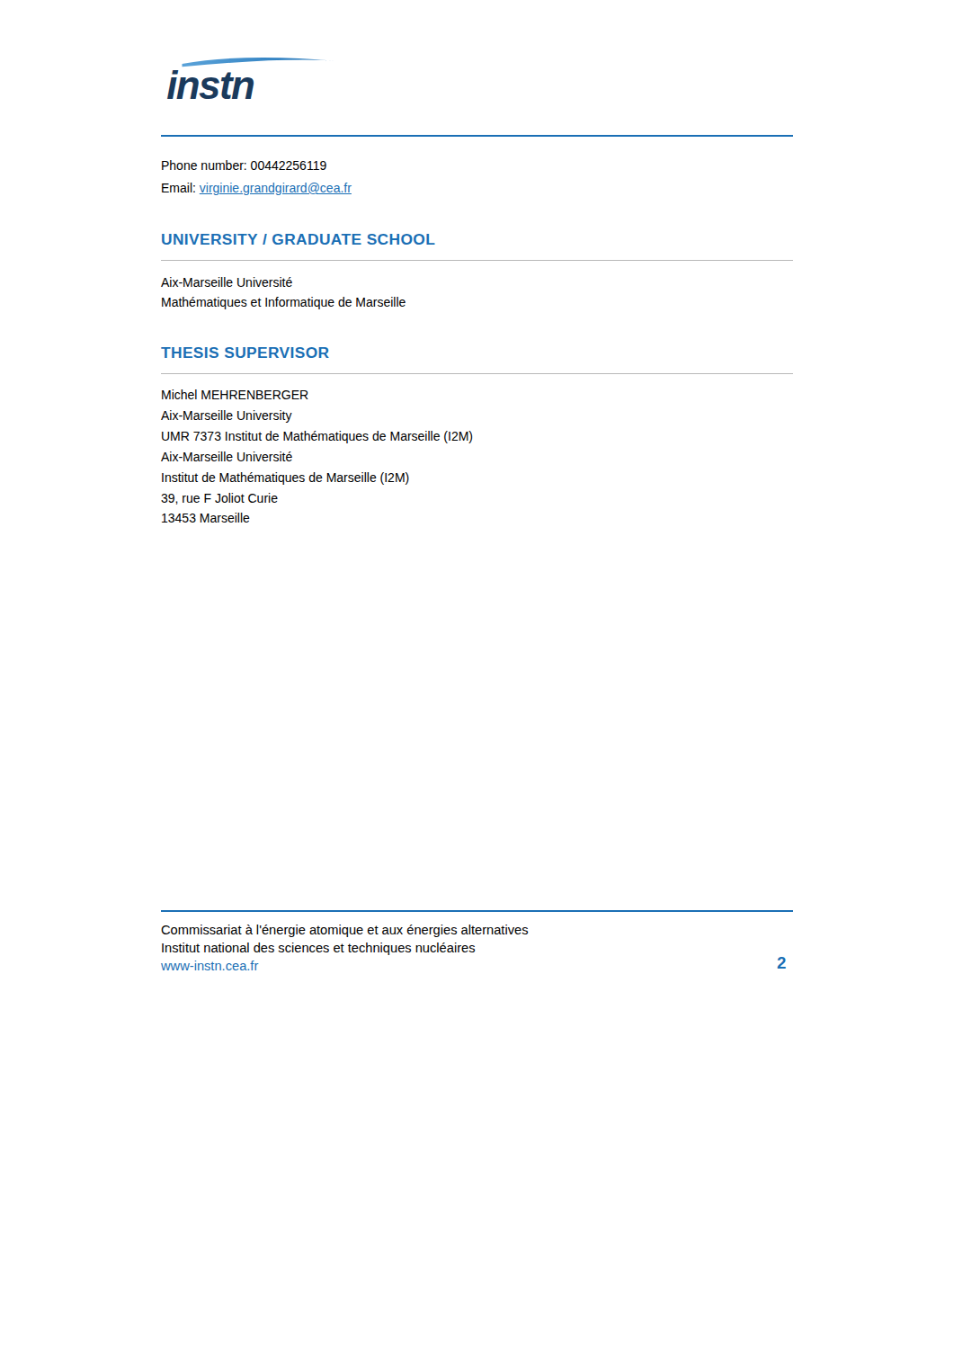instn
Phone number: 00442256119
Email: virginie.grandgirard@cea.fr
UNIVERSITY / GRADUATE SCHOOL
Aix-Marseille Université
Mathématiques et Informatique de Marseille
THESIS SUPERVISOR
Michel MEHRENBERGER
Aix-Marseille University
UMR 7373 Institut de Mathématiques de Marseille (I2M)
Aix-Marseille Université
Institut de Mathématiques de Marseille (I2M)
39, rue F Joliot Curie
13453 Marseille
Commissariat à l'énergie atomique et aux énergies alternatives
Institut national des sciences et techniques nucléaires
www-instn.cea.fr
2